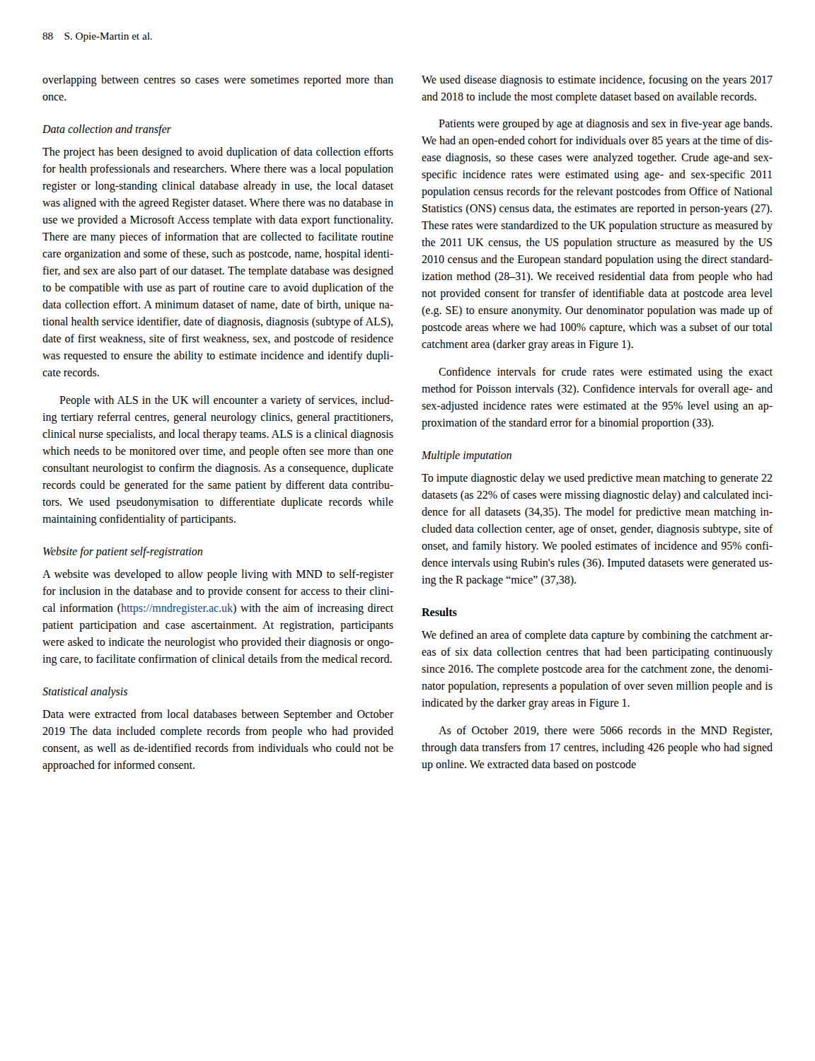88 S. Opie-Martin et al.
overlapping between centres so cases were sometimes reported more than once.
Data collection and transfer
The project has been designed to avoid duplication of data collection efforts for health professionals and researchers. Where there was a local population register or long-standing clinical database already in use, the local dataset was aligned with the agreed Register dataset. Where there was no database in use we provided a Microsoft Access template with data export functionality. There are many pieces of information that are collected to facilitate routine care organization and some of these, such as postcode, name, hospital identifier, and sex are also part of our dataset. The template database was designed to be compatible with use as part of routine care to avoid duplication of the data collection effort. A minimum dataset of name, date of birth, unique national health service identifier, date of diagnosis, diagnosis (subtype of ALS), date of first weakness, site of first weakness, sex, and postcode of residence was requested to ensure the ability to estimate incidence and identify duplicate records.
People with ALS in the UK will encounter a variety of services, including tertiary referral centres, general neurology clinics, general practitioners, clinical nurse specialists, and local therapy teams. ALS is a clinical diagnosis which needs to be monitored over time, and people often see more than one consultant neurologist to confirm the diagnosis. As a consequence, duplicate records could be generated for the same patient by different data contributors. We used pseudonymisation to differentiate duplicate records while maintaining confidentiality of participants.
Website for patient self-registration
A website was developed to allow people living with MND to self-register for inclusion in the database and to provide consent for access to their clinical information (https://mndregister.ac.uk) with the aim of increasing direct patient participation and case ascertainment. At registration, participants were asked to indicate the neurologist who provided their diagnosis or ongoing care, to facilitate confirmation of clinical details from the medical record.
Statistical analysis
Data were extracted from local databases between September and October 2019 The data included complete records from people who had provided consent, as well as de-identified records from individuals who could not be approached for informed consent.
We used disease diagnosis to estimate incidence, focusing on the years 2017 and 2018 to include the most complete dataset based on available records.
Patients were grouped by age at diagnosis and sex in five-year age bands. We had an open-ended cohort for individuals over 85 years at the time of disease diagnosis, so these cases were analyzed together. Crude age-and sex-specific incidence rates were estimated using age- and sex-specific 2011 population census records for the relevant postcodes from Office of National Statistics (ONS) census data, the estimates are reported in person-years (27). These rates were standardized to the UK population structure as measured by the 2011 UK census, the US population structure as measured by the US 2010 census and the European standard population using the direct standardization method (28–31). We received residential data from people who had not provided consent for transfer of identifiable data at postcode area level (e.g. SE) to ensure anonymity. Our denominator population was made up of postcode areas where we had 100% capture, which was a subset of our total catchment area (darker gray areas in Figure 1).
Confidence intervals for crude rates were estimated using the exact method for Poisson intervals (32). Confidence intervals for overall age- and sex-adjusted incidence rates were estimated at the 95% level using an approximation of the standard error for a binomial proportion (33).
Multiple imputation
To impute diagnostic delay we used predictive mean matching to generate 22 datasets (as 22% of cases were missing diagnostic delay) and calculated incidence for all datasets (34,35). The model for predictive mean matching included data collection center, age of onset, gender, diagnosis subtype, site of onset, and family history. We pooled estimates of incidence and 95% confidence intervals using Rubin's rules (36). Imputed datasets were generated using the R package “mice” (37,38).
Results
We defined an area of complete data capture by combining the catchment areas of six data collection centres that had been participating continuously since 2016. The complete postcode area for the catchment zone, the denominator population, represents a population of over seven million people and is indicated by the darker gray areas in Figure 1.
As of October 2019, there were 5066 records in the MND Register, through data transfers from 17 centres, including 426 people who had signed up online. We extracted data based on postcode